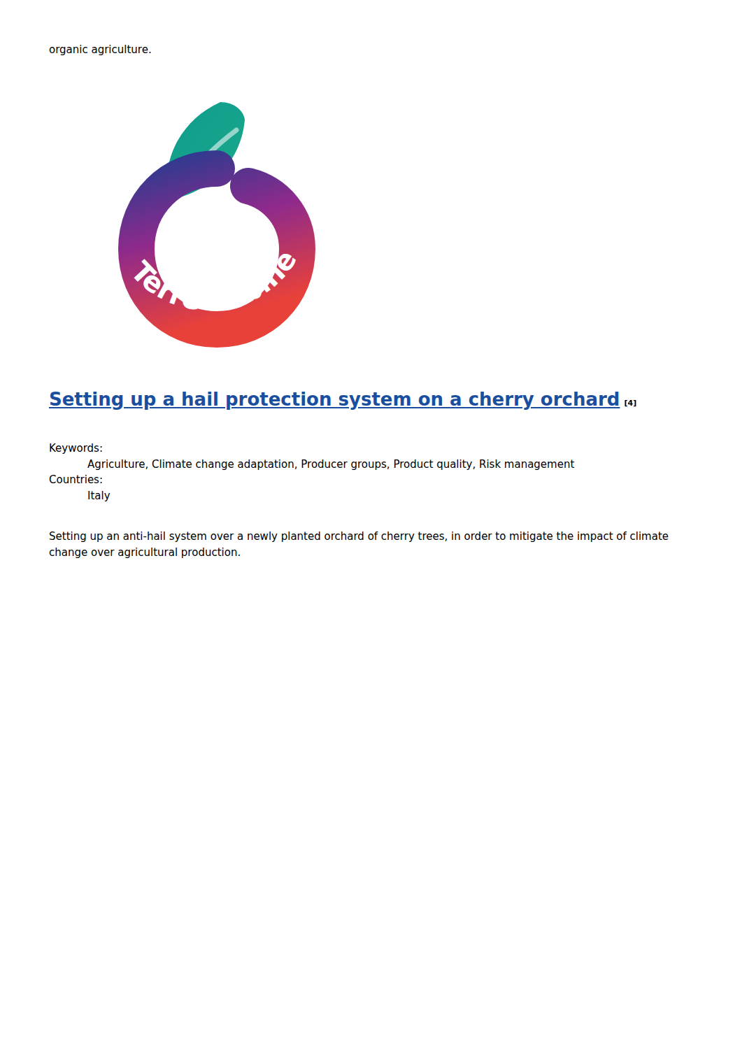organic agriculture.
Terre Sabine
Setting up a hail protection system on a cherry orchard[4]
Keywords:
Agriculture, Climate change adaptation, Producer groups, Product quality, Risk management
Countries:
Italy
Setting up an anti-hail system over a newly planted orchard of cherry trees, in order to mitigate the impact of climate change over agricultural production.